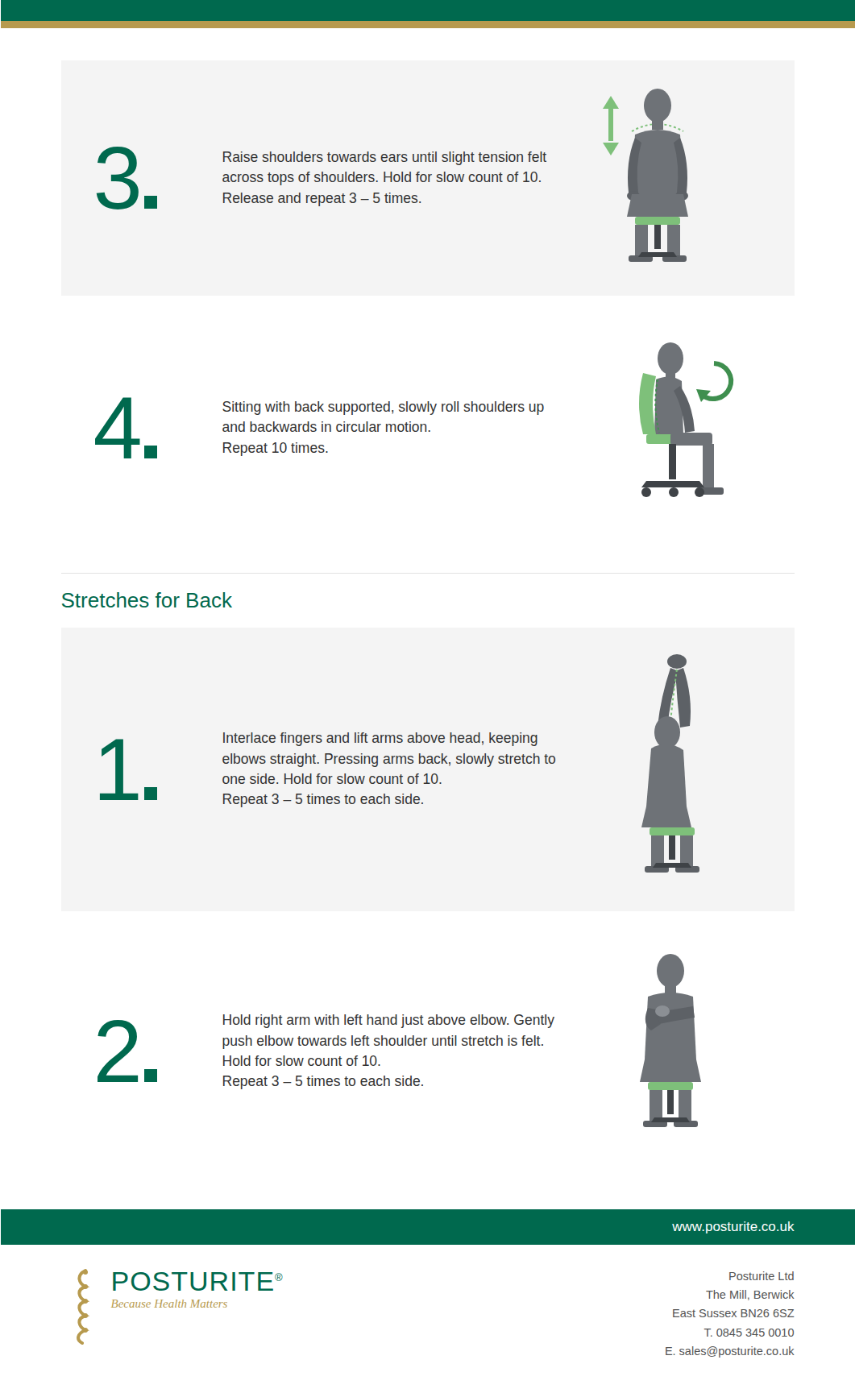3
Raise shoulders towards ears until slight tension felt across tops of shoulders. Hold for slow count of 10.
Release and repeat 3 – 5 times.
4
Sitting with back supported, slowly roll shoulders up and backwards in circular motion.
Repeat 10 times.
Stretches for Back
1
Interlace fingers and lift arms above head, keeping elbows straight. Pressing arms back, slowly stretch to one side. Hold for slow count of 10.
Repeat 3 – 5 times to each side.
2
Hold right arm with left hand just above elbow. Gently push elbow towards left shoulder until stretch is felt. Hold for slow count of 10.
Repeat 3 – 5 times to each side.
www.posturite.co.uk
POSTURITE®
Because Health Matters
Posturite Ltd
The Mill, Berwick
East Sussex BN26 6SZ
T. 0845 345 0010
E. sales@posturite.co.uk